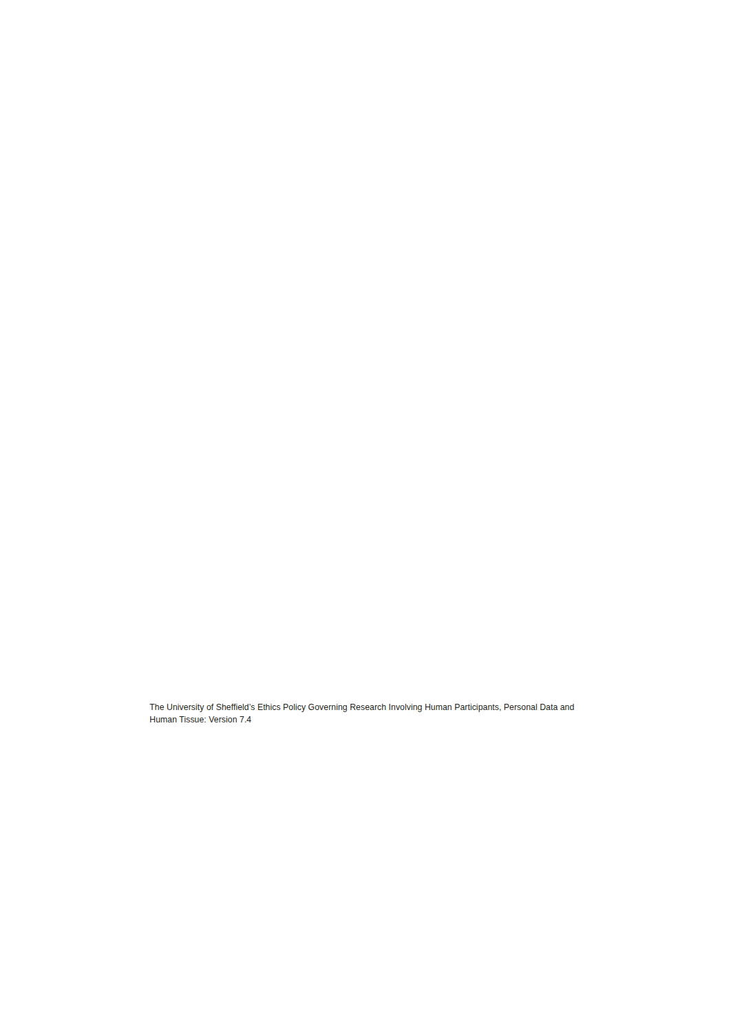The University of Sheffield’s Ethics Policy Governing Research Involving Human Participants, Personal Data and Human Tissue: Version 7.4